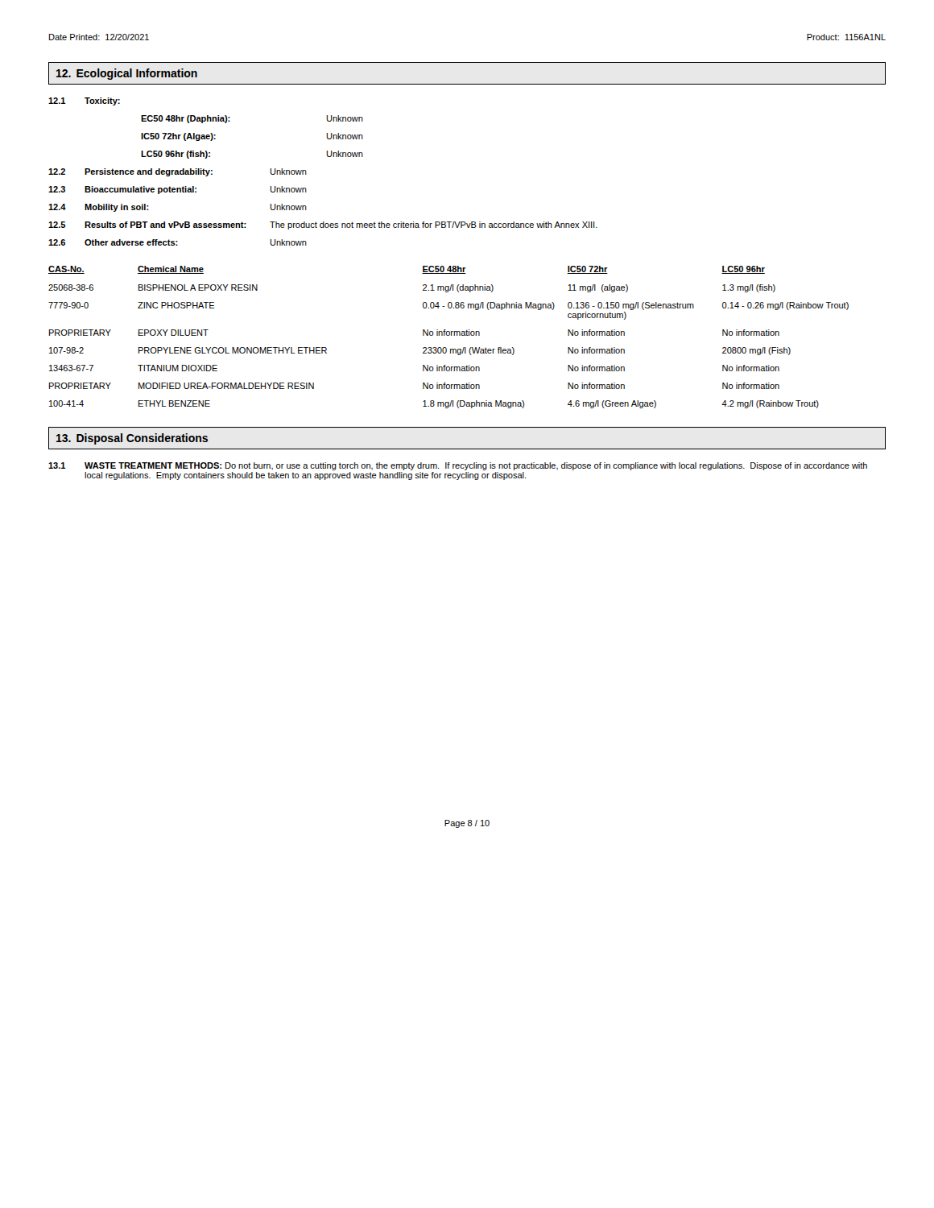Date Printed: 12/20/2021
Product: 1156A1NL
12. Ecological Information
12.1
Toxicity:
EC50 48hr (Daphnia):
Unknown
IC50 72hr (Algae):
Unknown
LC50 96hr (fish):
Unknown
12.2
Persistence and degradability:
Unknown
12.3
Bioaccumulative potential:
Unknown
12.4
Mobility in soil:
Unknown
12.5
Results of PBT and vPvB assessment:
The product does not meet the criteria for PBT/VPvB in accordance with Annex XIII.
12.6
Other adverse effects:
Unknown
| CAS-No. | Chemical Name | EC50 48hr | IC50 72hr | LC50 96hr |
| --- | --- | --- | --- | --- |
| 25068-38-6 | BISPHENOL A EPOXY RESIN | 2.1 mg/l (daphnia) | 11 mg/l (algae) | 1.3 mg/l (fish) |
| 7779-90-0 | ZINC PHOSPHATE | 0.04 - 0.86 mg/l (Daphnia Magna) | 0.136 - 0.150 mg/l (Selenastrum capricornutum) | 0.14 - 0.26 mg/l (Rainbow Trout) |
| PROPRIETARY | EPOXY DILUENT | No information | No information | No information |
| 107-98-2 | PROPYLENE GLYCOL MONOMETHYL ETHER | 23300 mg/l (Water flea) | No information | 20800 mg/l (Fish) |
| 13463-67-7 | TITANIUM DIOXIDE | No information | No information | No information |
| PROPRIETARY | MODIFIED UREA-FORMALDEHYDE RESIN | No information | No information | No information |
| 100-41-4 | ETHYL BENZENE | 1.8 mg/l (Daphnia Magna) | 4.6 mg/l (Green Algae) | 4.2 mg/l (Rainbow Trout) |
13. Disposal Considerations
13.1
WASTE TREATMENT METHODS: Do not burn, or use a cutting torch on, the empty drum. If recycling is not practicable, dispose of in compliance with local regulations. Dispose of in accordance with local regulations. Empty containers should be taken to an approved waste handling site for recycling or disposal.
Page 8 / 10